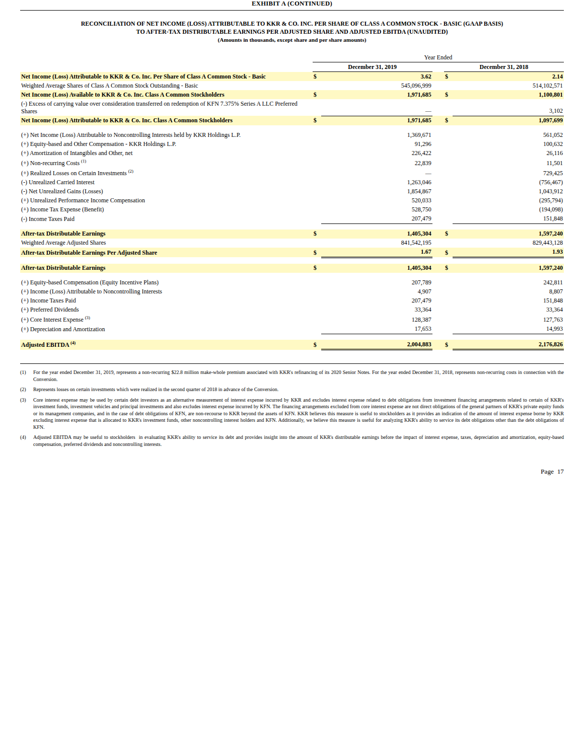EXHIBIT A (CONTINUED)
RECONCILIATION OF NET INCOME (LOSS) ATTRIBUTABLE TO KKR & CO. INC. PER SHARE OF CLASS A COMMON STOCK - BASIC (GAAP BASIS)
TO AFTER-TAX DISTRIBUTABLE EARNINGS PER ADJUSTED SHARE AND ADJUSTED EBITDA (UNAUDITED)
(Amounts in thousands, except share and per share amounts)
| | | Year Ended |
| | | December 31, 2019 | | December 31, 2018 |
| Net Income (Loss) Attributable to KKR & Co. Inc. Per Share of Class A Common Stock - Basic | | $ | 3.62 | | $ | 2.14 |
| Weighted Average Shares of Class A Common Stock Outstanding - Basic | | | 545,096,999 | | | 514,102,571 |
| Net Income (Loss) Available to KKR & Co. Inc. Class A Common Stockholders | | $ | 1,971,685 | | $ | 1,100,801 |
| (-) Excess of carrying value over consideration transferred on redemption of KFN 7.375% Series A LLC Preferred Shares | | | — | | | 3,102 |
| Net Income (Loss) Attributable to KKR & Co. Inc. Class A Common Stockholders | | $ | 1,971,685 | | $ | 1,097,699 |
| (+) Net Income (Loss) Attributable to Noncontrolling Interests held by KKR Holdings L.P. | | | 1,369,671 | | | 561,052 |
| (+) Equity-based and Other Compensation - KKR Holdings L.P. | | | 91,296 | | | 100,632 |
| (+) Amortization of Intangibles and Other, net | | | 226,422 | | | 26,116 |
| (+) Non-recurring Costs (1) | | | 22,839 | | | 11,501 |
| (+) Realized Losses on Certain Investments (2) | | | — | | | 729,425 |
| (-) Unrealized Carried Interest | | | 1,263,046 | | | (756,467) |
| (-) Net Unrealized Gains (Losses) | | | 1,854,867 | | | 1,043,912 |
| (+) Unrealized Performance Income Compensation | | | 520,033 | | | (295,794) |
| (+) Income Tax Expense (Benefit) | | | 528,750 | | | (194,098) |
| (-) Income Taxes Paid | | | 207,479 | | | 151,848 |
| After-tax Distributable Earnings | | $ | 1,405,304 | | $ | 1,597,240 |
| Weighted Average Adjusted Shares | | | 841,542,195 | | | 829,443,128 |
| After-tax Distributable Earnings Per Adjusted Share | | $ | 1.67 | | $ | 1.93 |
| After-tax Distributable Earnings | | $ | 1,405,304 | | $ | 1,597,240 |
| (+) Equity-based Compensation (Equity Incentive Plans) | | | 207,789 | | | 242,811 |
| (+) Income (Loss) Attributable to Noncontrolling Interests | | | 4,907 | | | 8,807 |
| (+) Income Taxes Paid | | | 207,479 | | | 151,848 |
| (+) Preferred Dividends | | | 33,364 | | | 33,364 |
| (+) Core Interest Expense (3) | | | 128,387 | | | 127,763 |
| (+) Depreciation and Amortization | | | 17,653 | | | 14,993 |
| Adjusted EBITDA (4) | | $ | 2,004,883 | | $ | 2,176,826 |
(1)
For the year ended December 31, 2019, represents a non-recurring $22.8 million make-whole premium associated with KKR's refinancing of its 2020 Senior Notes. For the year ended December 31, 2018, represents non-recurring costs in connection with the Conversion.
(2)
Represents losses on certain investments which were realized in the second quarter of 2018 in advance of the Conversion.
(3)
Core interest expense may be used by certain debt investors as an alternative measurement of interest expense incurred by KKR and excludes interest expense related to debt obligations from investment financing arrangements related to certain of KKR's investment funds, investment vehicles and principal investments and also excludes interest expense incurred by KFN. The financing arrangements excluded from core interest expense are not direct obligations of the general partners of KKR's private equity funds or its management companies, and in the case of debt obligations of KFN, are non-recourse to KKR beyond the assets of KFN. KKR believes this measure is useful to stockholders as it provides an indication of the amount of interest expense borne by KKR excluding interest expense that is allocated to KKR's investment funds, other noncontrolling interest holders and KFN. Additionally, we believe this measure is useful for analyzing KKR's ability to service its debt obligations other than the debt obligations of KFN.
(4)
Adjusted EBITDA may be useful to stockholders in evaluating KKR's ability to service its debt and provides insight into the amount of KKR's distributable earnings before the impact of interest expense, taxes, depreciation and amortization, equity-based compensation, preferred dividends and noncontrolling interests.
Page 17